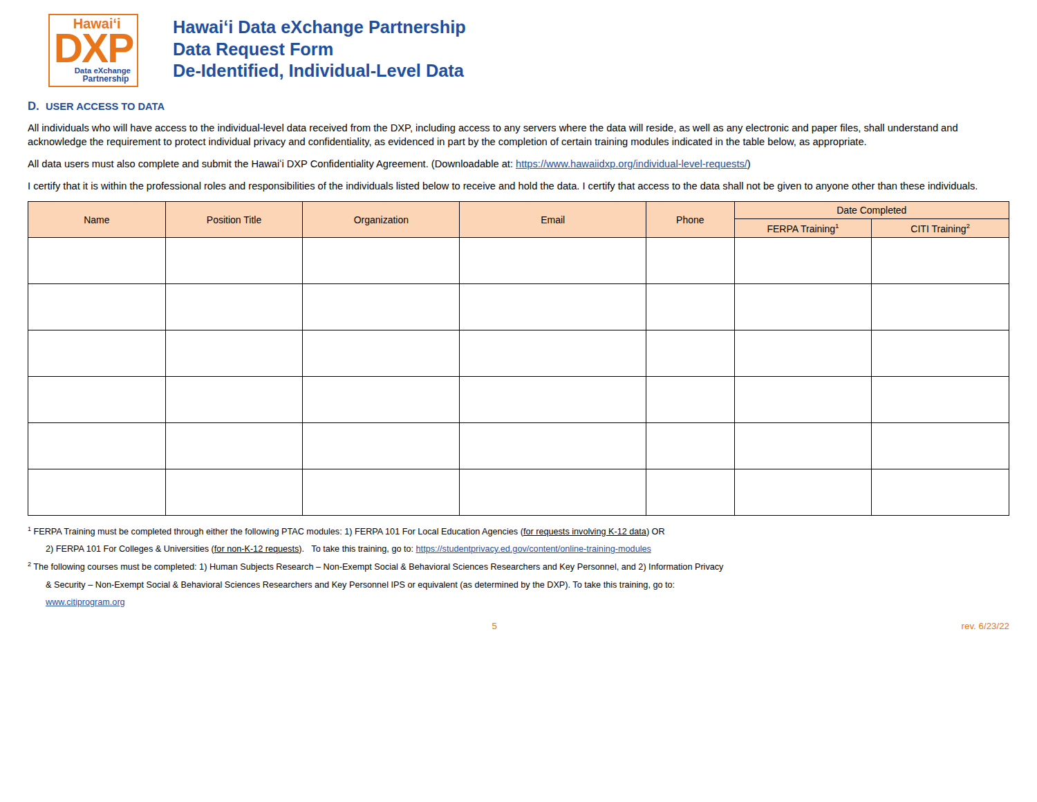Hawaiʻi
DXP
Data eXchange
Partnership
Hawaiʻi Data eXchange Partnership
Data Request Form
De-Identified, Individual-Level Data
D. USER ACCESS TO DATA
All individuals who will have access to the individual-level data received from the DXP, including access to any servers where the data will reside, as well as any electronic and paper files, shall understand and acknowledge the requirement to protect individual privacy and confidentiality, as evidenced in part by the completion of certain training modules indicated in the table below, as appropriate.
All data users must also complete and submit the Hawaiʻi DXP Confidentiality Agreement. (Downloadable at: https://www.hawaiidxp.org/individual-level-requests/)
I certify that it is within the professional roles and responsibilities of the individuals listed below to receive and hold the data. I certify that access to the data shall not be given to anyone other than these individuals.
| Name | Position Title | Organization | Email | Phone | Date Completed |
| --- | --- | --- | --- | --- | --- |
| FERPA Training 1 | CITI Training 2 |
1 FERPA Training must be completed through either the following PTAC modules: 1) FERPA 101 For Local Education Agencies (for requests involving K-12 data) OR
2) FERPA 101 For Colleges & Universities (for non-K-12 requests). To take this training, go to: https://studentprivacy.ed.gov/content/online-training-modules
2 The following courses must be completed: 1) Human Subjects Research – Non-Exempt Social & Behavioral Sciences Researchers and Key Personnel, and 2) Information Privacy
& Security – Non-Exempt Social & Behavioral Sciences Researchers and Key Personnel IPS or equivalent (as determined by the DXP). To take this training, go to:
www.citiprogram.org
5 rev. 6/23/22